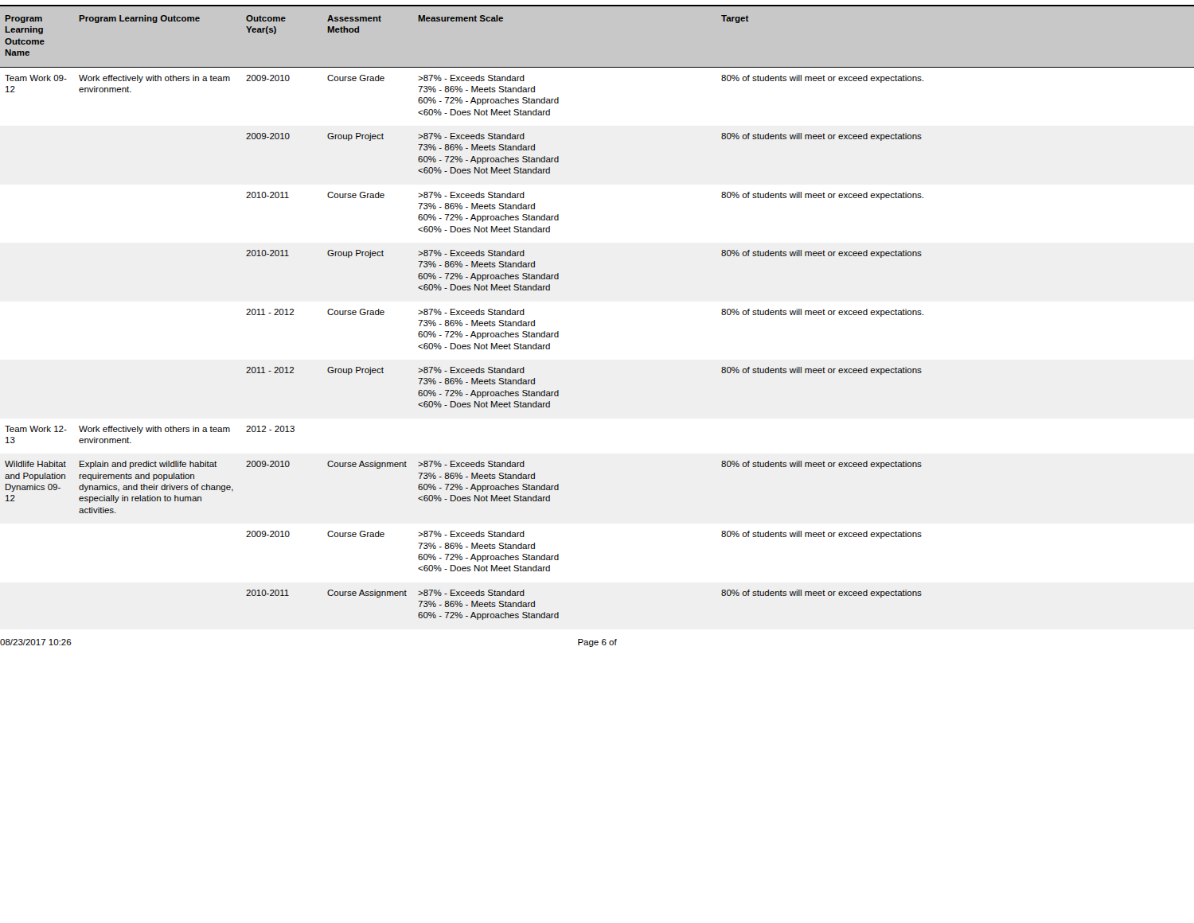| Program Learning Outcome Name | Program Learning Outcome | Outcome Year(s) | Assessment Method | Measurement Scale | Target |
| --- | --- | --- | --- | --- | --- |
| Team Work 09-12 | Work effectively with others in a team environment. | 2009-2010 | Course Grade | >87% - Exceeds Standard 73% - 86% - Meets Standard 60% - 72% - Approaches Standard <60% - Does Not Meet Standard | 80% of students will meet or exceed expectations. |
| | | 2009-2010 | Group Project | >87% - Exceeds Standard 73% - 86% - Meets Standard 60% - 72% - Approaches Standard <60% - Does Not Meet Standard | 80% of students will meet or exceed expectations |
| | | 2010-2011 | Course Grade | >87% - Exceeds Standard 73% - 86% - Meets Standard 60% - 72% - Approaches Standard <60% - Does Not Meet Standard | 80% of students will meet or exceed expectations. |
| | | 2010-2011 | Group Project | >87% - Exceeds Standard 73% - 86% - Meets Standard 60% - 72% - Approaches Standard <60% - Does Not Meet Standard | 80% of students will meet or exceed expectations |
| | | 2011 - 2012 | Course Grade | >87% - Exceeds Standard 73% - 86% - Meets Standard 60% - 72% - Approaches Standard <60% - Does Not Meet Standard | 80% of students will meet or exceed expectations. |
| | | 2011 - 2012 | Group Project | >87% - Exceeds Standard 73% - 86% - Meets Standard 60% - 72% - Approaches Standard <60% - Does Not Meet Standard | 80% of students will meet or exceed expectations |
| Team Work 12-13 | Work effectively with others in a team environment. | 2012 - 2013 | | | |
| Wildlife Habitat and Population Dynamics 09-12 | Explain and predict wildlife habitat requirements and population dynamics, and their drivers of change, especially in relation to human activities. | 2009-2010 | Course Assignment | >87% - Exceeds Standard 73% - 86% - Meets Standard 60% - 72% - Approaches Standard <60% - Does Not Meet Standard | 80% of students will meet or exceed expectations |
| | | 2009-2010 | Course Grade | >87% - Exceeds Standard 73% - 86% - Meets Standard 60% - 72% - Approaches Standard <60% - Does Not Meet Standard | 80% of students will meet or exceed expectations |
| | | 2010-2011 | Course Assignment | >87% - Exceeds Standard 73% - 86% - Meets Standard 60% - 72% - Approaches Standard | 80% of students will meet or exceed expectations |
08/23/2017 10:26
Page 6 of